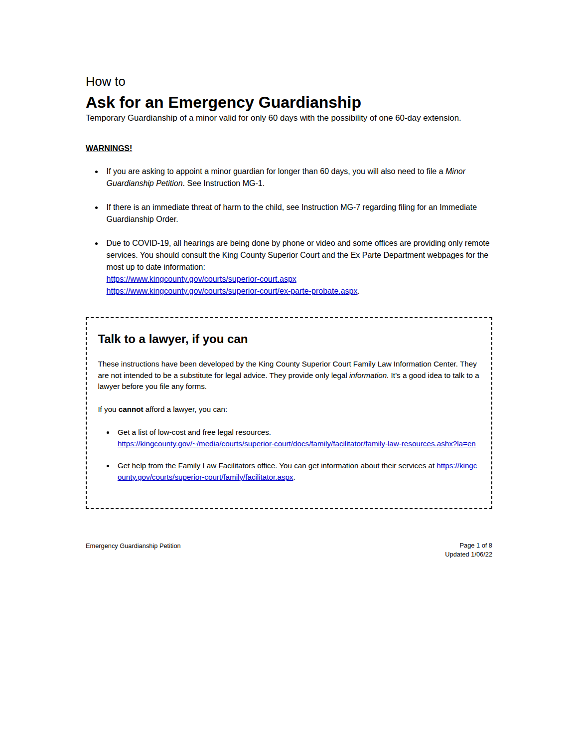How to
Ask for an Emergency Guardianship
Temporary Guardianship of a minor valid for only 60 days with the possibility of one 60-day extension.
WARNINGS!
If you are asking to appoint a minor guardian for longer than 60 days, you will also need to file a Minor Guardianship Petition. See Instruction MG-1.
If there is an immediate threat of harm to the child, see Instruction MG-7 regarding filing for an Immediate Guardianship Order.
Due to COVID-19, all hearings are being done by phone or video and some offices are providing only remote services. You should consult the King County Superior Court and the Ex Parte Department webpages for the most up to date information:
https://www.kingcounty.gov/courts/superior-court.aspx
https://www.kingcounty.gov/courts/superior-court/ex-parte-probate.aspx.
Talk to a lawyer, if you can
These instructions have been developed by the King County Superior Court Family Law Information Center. They are not intended to be a substitute for legal advice. They provide only legal information. It’s a good idea to talk to a lawyer before you file any forms.
If you cannot afford a lawyer, you can:
Get a list of low-cost and free legal resources.
https://kingcounty.gov/~/media/courts/superior-court/docs/family/facilitator/family-law-resources.ashx?la=en
Get help from the Family Law Facilitators office. You can get information about their services at https://kingcounty.gov/courts/superior-court/family/facilitator.aspx.
Emergency Guardianship Petition
Page 1 of 8
Updated 1/06/22